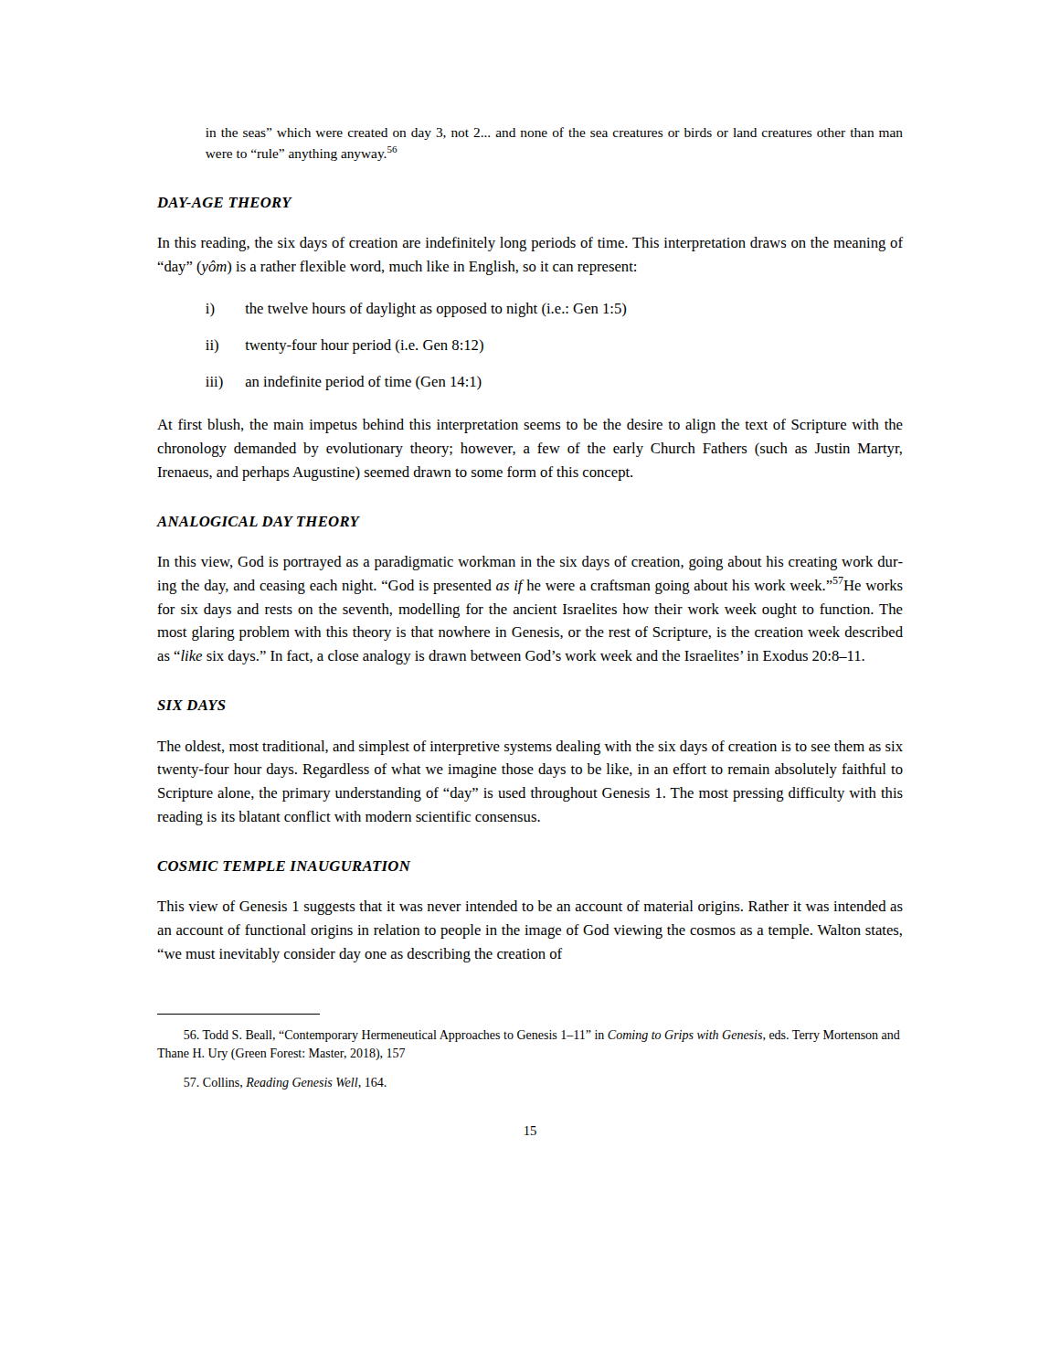in the seas” which were created on day 3, not 2... and none of the sea creatures or birds or land creatures other than man were to “rule” anything anyway.56
DAY-AGE THEORY
In this reading, the six days of creation are indefinitely long periods of time. This interpretation draws on the meaning of “day” (yôm) is a rather flexible word, much like in English, so it can represent:
i) the twelve hours of daylight as opposed to night (i.e.: Gen 1:5)
ii) twenty-four hour period (i.e. Gen 8:12)
iii) an indefinite period of time (Gen 14:1)
At first blush, the main impetus behind this interpretation seems to be the desire to align the text of Scripture with the chronology demanded by evolutionary theory; however, a few of the early Church Fathers (such as Justin Martyr, Irenaeus, and perhaps Augustine) seemed drawn to some form of this concept.
ANALOGICAL DAY THEORY
In this view, God is portrayed as a paradigmatic workman in the six days of creation, going about his creating work during the day, and ceasing each night. “God is presented as if he were a craftsman going about his work week.”57He works for six days and rests on the seventh, modelling for the ancient Israelites how their work week ought to function. The most glaring problem with this theory is that nowhere in Genesis, or the rest of Scripture, is the creation week described as “like six days.” In fact, a close analogy is drawn between God’s work week and the Israelites’ in Exodus 20:8–11.
SIX DAYS
The oldest, most traditional, and simplest of interpretive systems dealing with the six days of creation is to see them as six twenty-four hour days. Regardless of what we imagine those days to be like, in an effort to remain absolutely faithful to Scripture alone, the primary understanding of “day” is used throughout Genesis 1. The most pressing difficulty with this reading is its blatant conflict with modern scientific consensus.
COSMIC TEMPLE INAUGURATION
This view of Genesis 1 suggests that it was never intended to be an account of material origins. Rather it was intended as an account of functional origins in relation to people in the image of God viewing the cosmos as a temple. Walton states, “we must inevitably consider day one as describing the creation of
56. Todd S. Beall, “Contemporary Hermeneutical Approaches to Genesis 1–11” in Coming to Grips with Genesis, eds. Terry Mortenson and Thane H. Ury (Green Forest: Master, 2018), 157
57. Collins, Reading Genesis Well, 164.
15